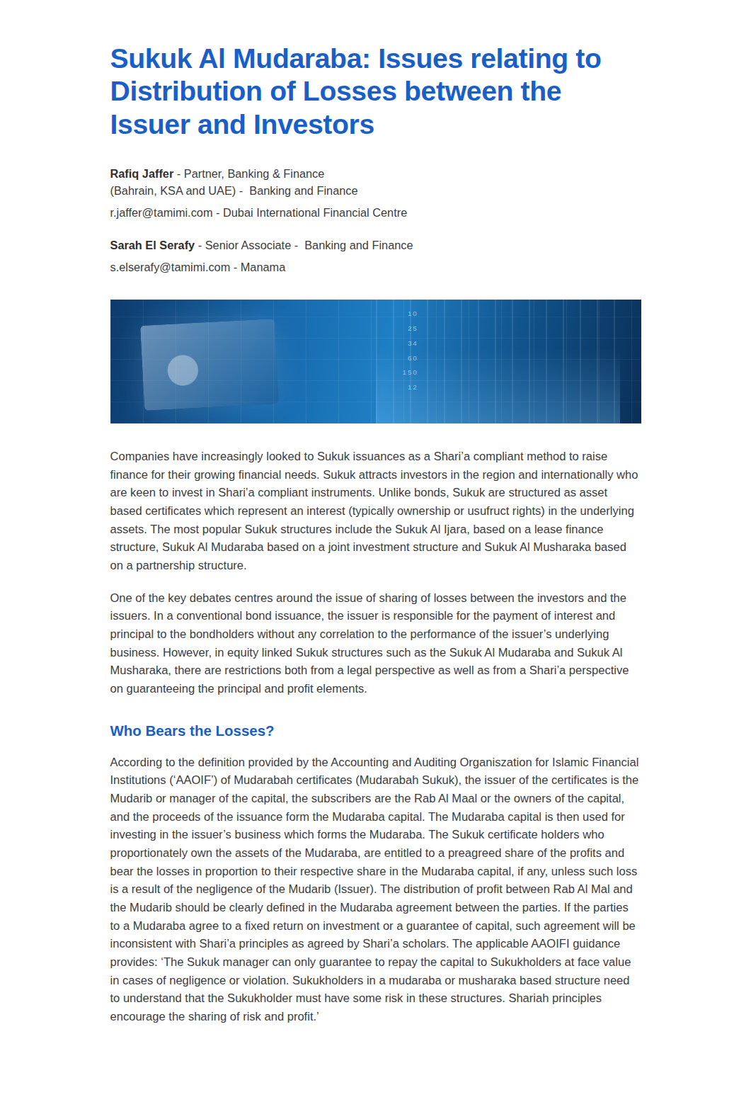Sukuk Al Mudaraba: Issues relating to Distribution of Losses between the Issuer and Investors
Rafiq Jaffer - Partner, Banking & Finance
(Bahrain, KSA and UAE) - Banking and Finance
r.jaffer@tamimi.com - Dubai International Financial Centre
Sarah El Serafy - Senior Associate - Banking and Finance
s.elserafy@tamimi.com - Manama
10
25
34
60
150
12
Companies have increasingly looked to Sukuk issuances as a Shari’a compliant method to raise finance for their growing financial needs. Sukuk attracts investors in the region and internationally who are keen to invest in Shari’a compliant instruments. Unlike bonds, Sukuk are structured as asset based certificates which represent an interest (typically ownership or usufruct rights) in the underlying assets. The most popular Sukuk structures include the Sukuk Al Ijara, based on a lease finance structure, Sukuk Al Mudaraba based on a joint investment structure and Sukuk Al Musharaka based on a partnership structure.
One of the key debates centres around the issue of sharing of losses between the investors and the issuers. In a conventional bond issuance, the issuer is responsible for the payment of interest and principal to the bondholders without any correlation to the performance of the issuer’s underlying business. However, in equity linked Sukuk structures such as the Sukuk Al Mudaraba and Sukuk Al Musharaka, there are restrictions both from a legal perspective as well as from a Shari’a perspective on guaranteeing the principal and profit elements.
Who Bears the Losses?
According to the definition provided by the Accounting and Auditing Organiszation for Islamic Financial Institutions (‘AAOIF’) of Mudarabah certificates (Mudarabah Sukuk), the issuer of the certificates is the Mudarib or manager of the capital, the subscribers are the Rab Al Maal or the owners of the capital, and the proceeds of the issuance form the Mudaraba capital. The Mudaraba capital is then used for investing in the issuer’s business which forms the Mudaraba. The Sukuk certificate holders who proportionately own the assets of the Mudaraba, are entitled to a preagreed share of the profits and bear the losses in proportion to their respective share in the Mudaraba capital, if any, unless such loss is a result of the negligence of the Mudarib (Issuer). The distribution of profit between Rab Al Mal and the Mudarib should be clearly defined in the Mudaraba agreement between the parties. If the parties to a Mudaraba agree to a fixed return on investment or a guarantee of capital, such agreement will be inconsistent with Shari’a principles as agreed by Shari’a scholars. The applicable AAOIFI guidance provides: ‘The Sukuk manager can only guarantee to repay the capital to Sukukholders at face value in cases of negligence or violation. Sukukholders in a mudaraba or musharaka based structure need to understand that the Sukukholder must have some risk in these structures. Shariah principles encourage the sharing of risk and profit.’